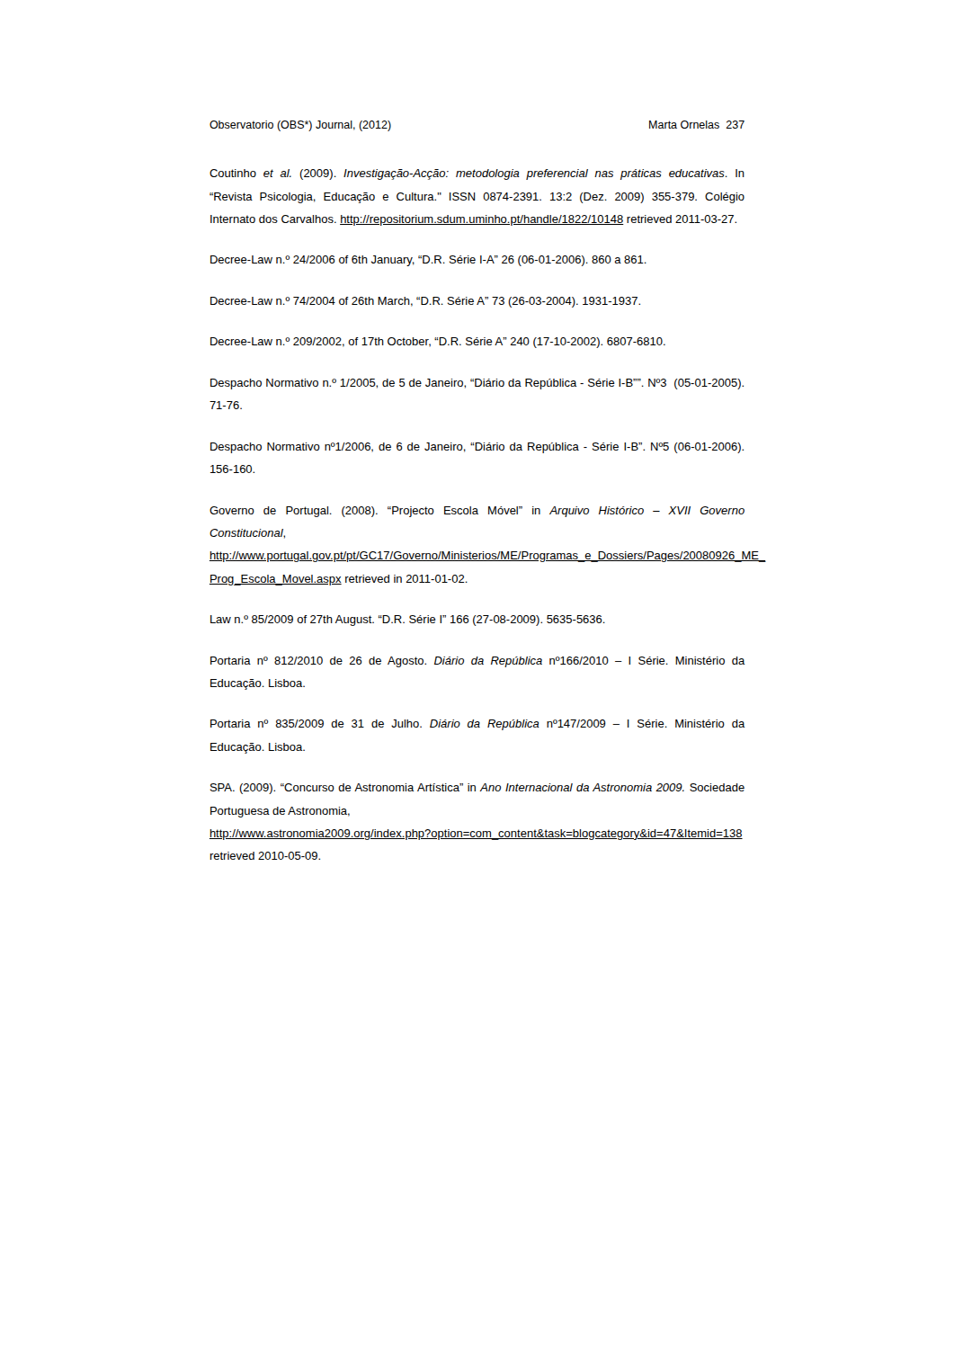Observatorio (OBS*) Journal, (2012)
Marta Ornelas 237
Coutinho et al. (2009). Investigação-Acção: metodologia preferencial nas práticas educativas. In “Revista Psicologia, Educação e Cultura." ISSN 0874-2391. 13:2 (Dez. 2009) 355-379. Colégio Internato dos Carvalhos. http://repositorium.sdum.uminho.pt/handle/1822/10148 retrieved 2011-03-27.
Decree-Law n.º 24/2006 of 6th January, “D.R. Série I-A” 26 (06-01-2006). 860 a 861.
Decree-Law n.º 74/2004 of 26th March, “D.R. Série A” 73 (26-03-2004). 1931-1937.
Decree-Law n.º 209/2002, of 17th October, “D.R. Série A” 240 (17-10-2002). 6807-6810.
Despacho Normativo n.º 1/2005, de 5 de Janeiro, “Diário da República - Série I-B””. Nº3 (05-01-2005). 71-76.
Despacho Normativo nº1/2006, de 6 de Janeiro, “Diário da República - Série I-B”. Nº5 (06-01-2006). 156-160.
Governo de Portugal. (2008). “Projecto Escola Móvel” in Arquivo Histórico – XVII Governo Constitucional, http://www.portugal.gov.pt/pt/GC17/Governo/Ministerios/ME/Programas_e_Dossiers/Pages/20080926_ME_ Prog_Escola_Movel.aspx retrieved in 2011-01-02.
Law n.º 85/2009 of 27th August. “D.R. Série I” 166 (27-08-2009). 5635-5636.
Portaria nº 812/2010 de 26 de Agosto. Diário da República nº166/2010 – I Série. Ministério da Educação. Lisboa.
Portaria nº 835/2009 de 31 de Julho. Diário da República nº147/2009 – I Série. Ministério da Educação. Lisboa.
SPA. (2009). “Concurso de Astronomia Artística” in Ano Internacional da Astronomia 2009. Sociedade Portuguesa de Astronomia,
http://www.astronomia2009.org/index.php?option=com_content&task=blogcategory&id=47&Itemid=138 retrieved 2010-05-09.